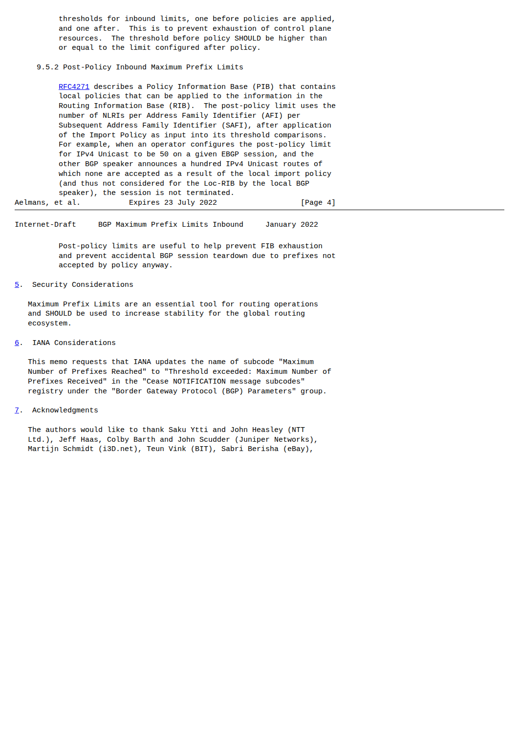thresholds for inbound limits, one before policies are applied,
          and one after.  This is to prevent exhaustion of control plane
          resources.  The threshold before policy SHOULD be higher than
          or equal to the limit configured after policy.

     9.5.2 Post-Policy Inbound Maximum Prefix Limits

          RFC4271 describes a Policy Information Base (PIB) that contains
          local policies that can be applied to the information in the
          Routing Information Base (RIB).  The post-policy limit uses the
          number of NLRIs per Address Family Identifier (AFI) per
          Subsequent Address Family Identifier (SAFI), after application
          of the Import Policy as input into its threshold comparisons.
          For example, when an operator configures the post-policy limit
          for IPv4 Unicast to be 50 on a given EBGP session, and the
          other BGP speaker announces a hundred IPv4 Unicast routes of
          which none are accepted as a result of the local import policy
          (and thus not considered for the Loc-RIB by the local BGP
          speaker), the session is not terminated.
Aelmans, et al. Expires 23 July 2022 [Page 4]
Internet-Draft BGP Maximum Prefix Limits Inbound January 2022
          Post-policy limits are useful to help prevent FIB exhaustion
          and prevent accidental BGP session teardown due to prefixes not
          accepted by policy anyway.

5.  Security Considerations

   Maximum Prefix Limits are an essential tool for routing operations
   and SHOULD be used to increase stability for the global routing
   ecosystem.

6.  IANA Considerations

   This memo requests that IANA updates the name of subcode "Maximum
   Number of Prefixes Reached" to "Threshold exceeded: Maximum Number of
   Prefixes Received" in the "Cease NOTIFICATION message subcodes"
   registry under the "Border Gateway Protocol (BGP) Parameters" group.

7.  Acknowledgments

   The authors would like to thank Saku Ytti and John Heasley (NTT
   Ltd.), Jeff Haas, Colby Barth and John Scudder (Juniper Networks),
   Martijn Schmidt (i3D.net), Teun Vink (BIT), Sabri Berisha (eBay),